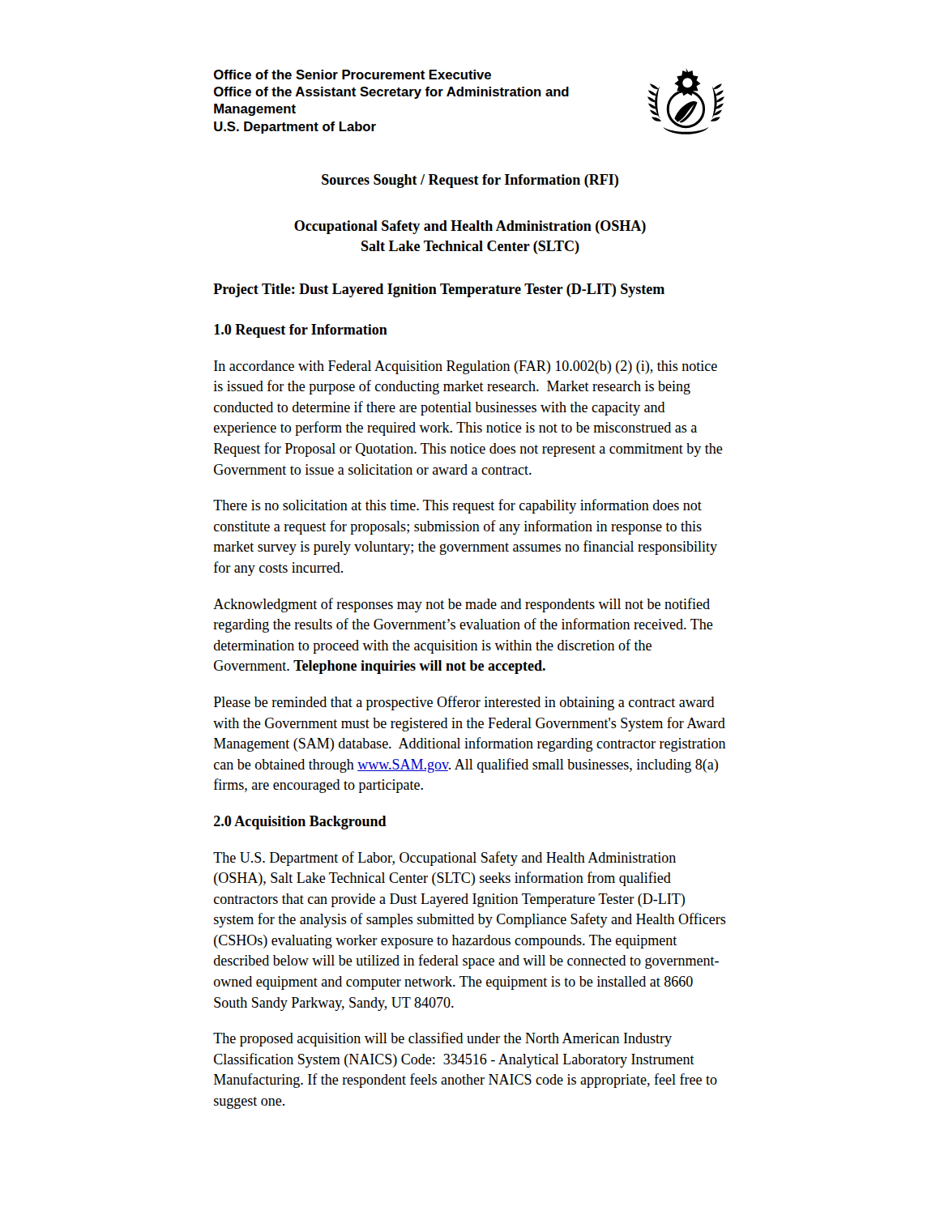Office of the Senior Procurement Executive
Office of the Assistant Secretary for Administration and Management
U.S. Department of Labor
Sources Sought / Request for Information (RFI)
Occupational Safety and Health Administration (OSHA) Salt Lake Technical Center (SLTC)
Project Title: Dust Layered Ignition Temperature Tester (D-LIT) System
1.0 Request for Information
In accordance with Federal Acquisition Regulation (FAR) 10.002(b) (2) (i), this notice is issued for the purpose of conducting market research. Market research is being conducted to determine if there are potential businesses with the capacity and experience to perform the required work. This notice is not to be misconstrued as a Request for Proposal or Quotation. This notice does not represent a commitment by the Government to issue a solicitation or award a contract.
There is no solicitation at this time. This request for capability information does not constitute a request for proposals; submission of any information in response to this market survey is purely voluntary; the government assumes no financial responsibility for any costs incurred.
Acknowledgment of responses may not be made and respondents will not be notified regarding the results of the Government’s evaluation of the information received. The determination to proceed with the acquisition is within the discretion of the Government. Telephone inquiries will not be accepted.
Please be reminded that a prospective Offeror interested in obtaining a contract award with the Government must be registered in the Federal Government's System for Award Management (SAM) database. Additional information regarding contractor registration can be obtained through www.SAM.gov. All qualified small businesses, including 8(a) firms, are encouraged to participate.
2.0 Acquisition Background
The U.S. Department of Labor, Occupational Safety and Health Administration (OSHA), Salt Lake Technical Center (SLTC) seeks information from qualified contractors that can provide a Dust Layered Ignition Temperature Tester (D-LIT) system for the analysis of samples submitted by Compliance Safety and Health Officers (CSHOs) evaluating worker exposure to hazardous compounds. The equipment described below will be utilized in federal space and will be connected to government-owned equipment and computer network. The equipment is to be installed at 8660 South Sandy Parkway, Sandy, UT 84070.
The proposed acquisition will be classified under the North American Industry Classification System (NAICS) Code: 334516 - Analytical Laboratory Instrument Manufacturing. If the respondent feels another NAICS code is appropriate, feel free to suggest one.